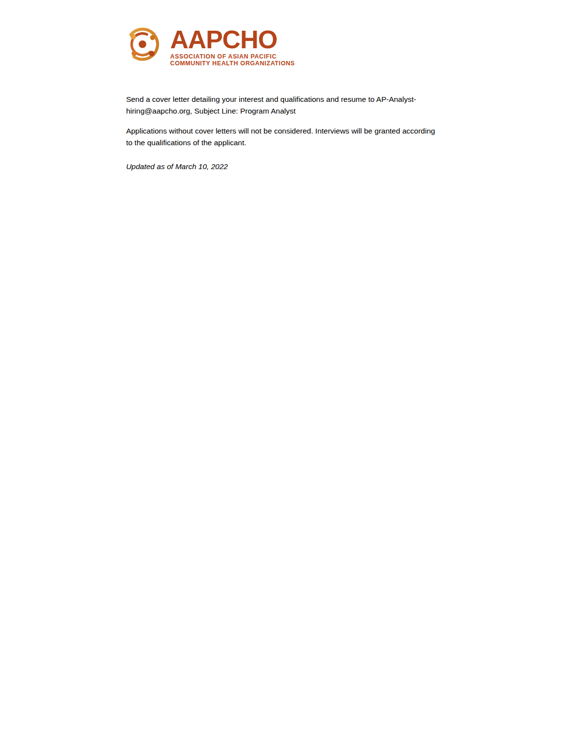AAPCHO ASSOCIATION OF ASIAN PACIFIC COMMUNITY HEALTH ORGANIZATIONS
Send a cover letter detailing your interest and qualifications and resume to AP-Analyst-hiring@aapcho.org, Subject Line: Program Analyst
Applications without cover letters will not be considered. Interviews will be granted according to the qualifications of the applicant.
Updated as of March 10, 2022